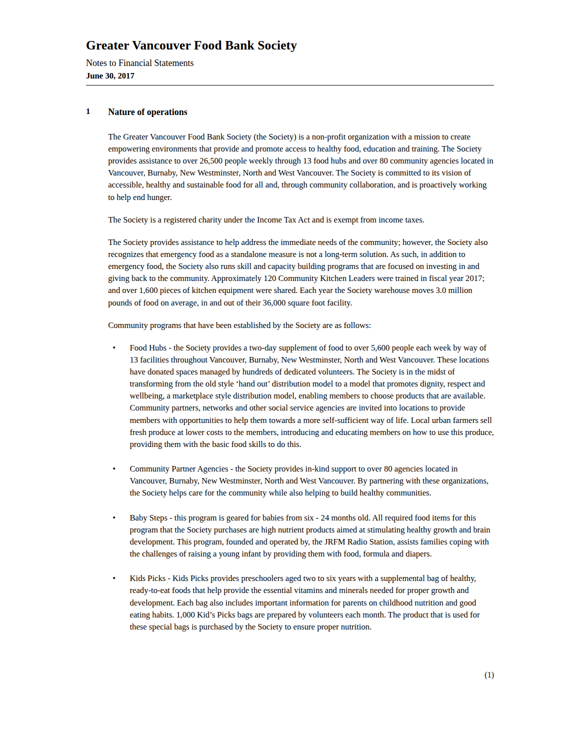Greater Vancouver Food Bank Society
Notes to Financial Statements
June 30, 2017
1
Nature of operations
The Greater Vancouver Food Bank Society (the Society) is a non-profit organization with a mission to create empowering environments that provide and promote access to healthy food, education and training. The Society provides assistance to over 26,500 people weekly through 13 food hubs and over 80 community agencies located in Vancouver, Burnaby, New Westminster, North and West Vancouver. The Society is committed to its vision of accessible, healthy and sustainable food for all and, through community collaboration, and is proactively working to help end hunger.
The Society is a registered charity under the Income Tax Act and is exempt from income taxes.
The Society provides assistance to help address the immediate needs of the community; however, the Society also recognizes that emergency food as a standalone measure is not a long-term solution. As such, in addition to emergency food, the Society also runs skill and capacity building programs that are focused on investing in and giving back to the community. Approximately 120 Community Kitchen Leaders were trained in fiscal year 2017; and over 1,600 pieces of kitchen equipment were shared. Each year the Society warehouse moves 3.0 million pounds of food on average, in and out of their 36,000 square foot facility.
Community programs that have been established by the Society are as follows:
Food Hubs - the Society provides a two-day supplement of food to over 5,600 people each week by way of 13 facilities throughout Vancouver, Burnaby, New Westminster, North and West Vancouver. These locations have donated spaces managed by hundreds of dedicated volunteers. The Society is in the midst of transforming from the old style ‘hand out’ distribution model to a model that promotes dignity, respect and wellbeing, a marketplace style distribution model, enabling members to choose products that are available. Community partners, networks and other social service agencies are invited into locations to provide members with opportunities to help them towards a more self-sufficient way of life. Local urban farmers sell fresh produce at lower costs to the members, introducing and educating members on how to use this produce, providing them with the basic food skills to do this.
Community Partner Agencies - the Society provides in-kind support to over 80 agencies located in Vancouver, Burnaby, New Westminster, North and West Vancouver. By partnering with these organizations, the Society helps care for the community while also helping to build healthy communities.
Baby Steps - this program is geared for babies from six - 24 months old. All required food items for this program that the Society purchases are high nutrient products aimed at stimulating healthy growth and brain development. This program, founded and operated by, the JRFM Radio Station, assists families coping with the challenges of raising a young infant by providing them with food, formula and diapers.
Kids Picks - Kids Picks provides preschoolers aged two to six years with a supplemental bag of healthy, ready-to-eat foods that help provide the essential vitamins and minerals needed for proper growth and development. Each bag also includes important information for parents on childhood nutrition and good eating habits. 1,000 Kid’s Picks bags are prepared by volunteers each month. The product that is used for these special bags is purchased by the Society to ensure proper nutrition.
(1)